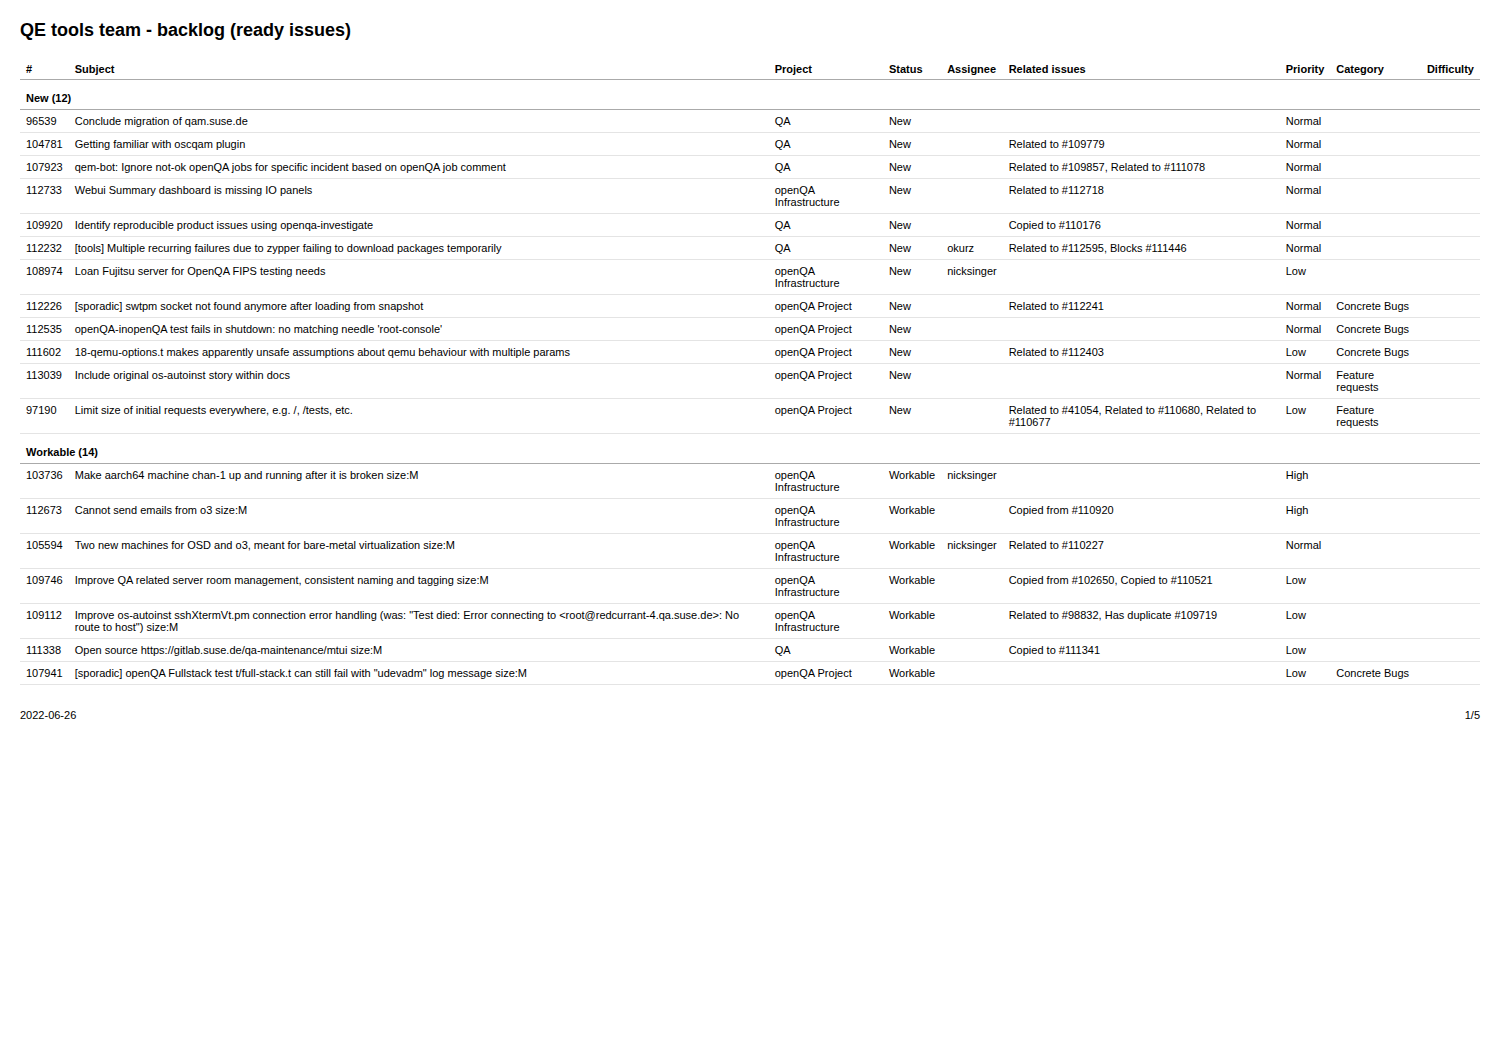QE tools team - backlog (ready issues)
| # | Subject | Project | Status | Assignee | Related issues | Priority | Category | Difficulty |
| --- | --- | --- | --- | --- | --- | --- | --- | --- |
| New (12) |
| 96539 | Conclude migration of qam.suse.de | QA | New | | | Normal | | |
| 104781 | Getting familiar with oscqam plugin | QA | New | | Related to #109779 | Normal | | |
| 107923 | qem-bot: Ignore not-ok openQA jobs for specific incident based on openQA job comment | QA | New | | Related to #109857, Related to #111078 | Normal | | |
| 112733 | Webui Summary dashboard is missing IO panels | openQA Infrastructure | New | | Related to #112718 | Normal | | |
| 109920 | Identify reproducible product issues using openqa-investigate | QA | New | | Copied to #110176 | Normal | | |
| 112232 | [tools] Multiple recurring failures due to zypper failing to download packages temporarily | QA | New | okurz | Related to #112595, Blocks #111446 | Normal | | |
| 108974 | Loan Fujitsu server for OpenQA FIPS testing needs | openQA Infrastructure | New | nicksinger | | Low | | |
| 112226 | [sporadic] swtpm socket not found anymore after loading from snapshot | openQA Project | New | | Related to #112241 | Normal | Concrete Bugs | |
| 112535 | openQA-inopenQA test fails in shutdown: no matching needle 'root-console' | openQA Project | New | | | Normal | Concrete Bugs | |
| 111602 | 18-qemu-options.t makes apparently unsafe assumptions about qemu behaviour with multiple params | openQA Project | New | | Related to #112403 | Low | Concrete Bugs | |
| 113039 | Include original os-autoinst story within docs | openQA Project | New | | | Normal | Feature requests | |
| 97190 | Limit size of initial requests everywhere, e.g. /, /tests, etc. | openQA Project | New | | Related to #41054, Related to #110680, Related to #110677 | Low | Feature requests | |
| Workable (14) |
| 103736 | Make aarch64 machine chan-1 up and running after it is broken size:M | openQA Infrastructure | Workable | nicksinger | | High | | |
| 112673 | Cannot send emails from o3 size:M | openQA Infrastructure | Workable | | Copied from #110920 | High | | |
| 105594 | Two new machines for OSD and o3, meant for bare-metal virtualization size:M | openQA Infrastructure | Workable | nicksinger | Related to #110227 | Normal | | |
| 109746 | Improve QA related server room management, consistent naming and tagging size:M | openQA Infrastructure | Workable | | Copied from #102650, Copied to #110521 | Low | | |
| 109112 | Improve os-autoinst sshXtermVt.pm connection error handling (was: "Test died: Error connecting to <root@redcurrant-4.qa.suse.de>: No route to host") size:M | openQA Infrastructure | Workable | | Related to #98832, Has duplicate #109719 | Low | | |
| 111338 | Open source https://gitlab.suse.de/qa-maintenance/mtui size:M | QA | Workable | | Copied to #111341 | Low | | |
| 107941 | [sporadic] openQA Fullstack test t/full-stack.t can still fail with "udevadm" log message size:M | openQA Project | Workable | | | Low | Concrete Bugs | |
2022-06-26 1/5